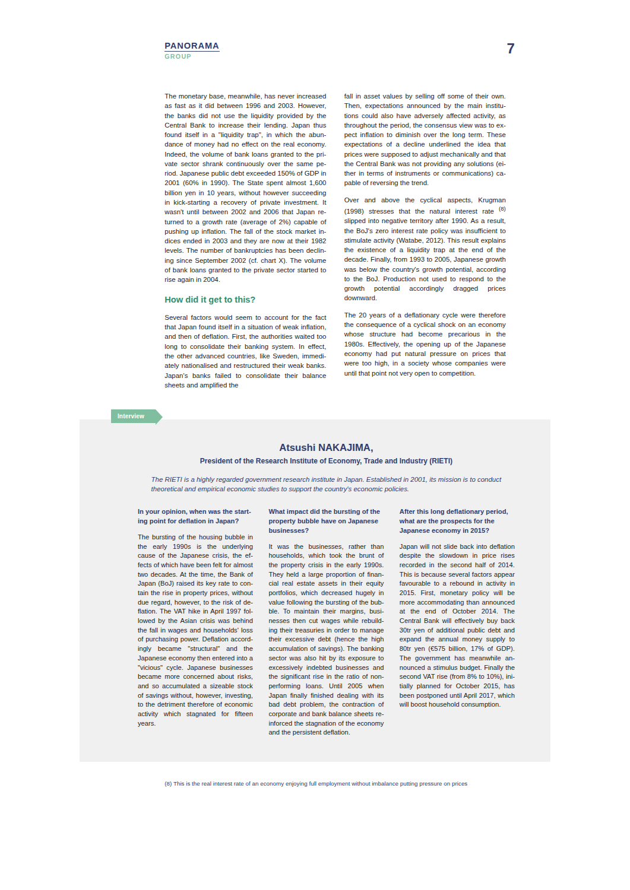PANORAMA
GROUP
7
The monetary base, meanwhile, has never increased as fast as it did between 1996 and 2003. However, the banks did not use the liquidity provided by the Central Bank to increase their lending. Japan thus found itself in a "liquidity trap", in which the abundance of money had no effect on the real economy. Indeed, the volume of bank loans granted to the private sector shrank continuously over the same period. Japanese public debt exceeded 150% of GDP in 2001 (60% in 1990). The State spent almost 1,600 billion yen in 10 years, without however succeeding in kick-starting a recovery of private investment. It wasn't until between 2002 and 2006 that Japan returned to a growth rate (average of 2%) capable of pushing up inflation. The fall of the stock market indices ended in 2003 and they are now at their 1982 levels. The number of bankruptcies has been declining since September 2002 (cf. chart X). The volume of bank loans granted to the private sector started to rise again in 2004.
How did it get to this?
Several factors would seem to account for the fact that Japan found itself in a situation of weak inflation, and then of deflation. First, the authorities waited too long to consolidate their banking system. In effect, the other advanced countries, like Sweden, immediately nationalised and restructured their weak banks. Japan's banks failed to consolidate their balance sheets and amplified the
fall in asset values by selling off some of their own. Then, expectations announced by the main institutions could also have adversely affected activity, as throughout the period, the consensus view was to expect inflation to diminish over the long term. These expectations of a decline underlined the idea that prices were supposed to adjust mechanically and that the Central Bank was not providing any solutions (either in terms of instruments or communications) capable of reversing the trend.
Over and above the cyclical aspects, Krugman (1998) stresses that the natural interest rate (8) slipped into negative territory after 1990. As a result, the BoJ's zero interest rate policy was insufficient to stimulate activity (Watabe, 2012). This result explains the existence of a liquidity trap at the end of the decade. Finally, from 1993 to 2005, Japanese growth was below the country's growth potential, according to the BoJ. Production not used to respond to the growth potential accordingly dragged prices downward.
The 20 years of a deflationary cycle were therefore the consequence of a cyclical shock on an economy whose structure had become precarious in the 1980s. Effectively, the opening up of the Japanese economy had put natural pressure on prices that were too high, in a society whose companies were until that point not very open to competition.
Interview
Atsushi NAKAJIMA,
President of the Research Institute of Economy, Trade and Industry (RIETI)
The RIETI is a highly regarded government research institute in Japan. Established in 2001, its mission is to conduct theoretical and empirical economic studies to support the country's economic policies.
In your opinion, when was the starting point for deflation in Japan?
The bursting of the housing bubble in the early 1990s is the underlying cause of the Japanese crisis, the effects of which have been felt for almost two decades. At the time, the Bank of Japan (BoJ) raised its key rate to contain the rise in property prices, without due regard, however, to the risk of deflation. The VAT hike in April 1997 followed by the Asian crisis was behind the fall in wages and households' loss of purchasing power. Deflation accordingly became "structural" and the Japanese economy then entered into a "vicious" cycle. Japanese businesses became more concerned about risks, and so accumulated a sizeable stock of savings without, however, investing, to the detriment therefore of economic activity which stagnated for fifteen years.
What impact did the bursting of the property bubble have on Japanese businesses?
It was the businesses, rather than households, which took the brunt of the property crisis in the early 1990s. They held a large proportion of financial real estate assets in their equity portfolios, which decreased hugely in value following the bursting of the bubble. To maintain their margins, businesses then cut wages while rebuilding their treasuries in order to manage their excessive debt (hence the high accumulation of savings). The banking sector was also hit by its exposure to excessively indebted businesses and the significant rise in the ratio of non-performing loans. Until 2005 when Japan finally finished dealing with its bad debt problem, the contraction of corporate and bank balance sheets reinforced the stagnation of the economy and the persistent deflation.
After this long deflationary period, what are the prospects for the Japanese economy in 2015?
Japan will not slide back into deflation despite the slowdown in price rises recorded in the second half of 2014. This is because several factors appear favourable to a rebound in activity in 2015. First, monetary policy will be more accommodating than announced at the end of October 2014. The Central Bank will effectively buy back 30tr yen of additional public debt and expand the annual money supply to 80tr yen (€575 billion, 17% of GDP). The government has meanwhile announced a stimulus budget. Finally the second VAT rise (from 8% to 10%), initially planned for October 2015, has been postponed until April 2017, which will boost household consumption.
(8) This is the real interest rate of an economy enjoying full employment without imbalance putting pressure on prices